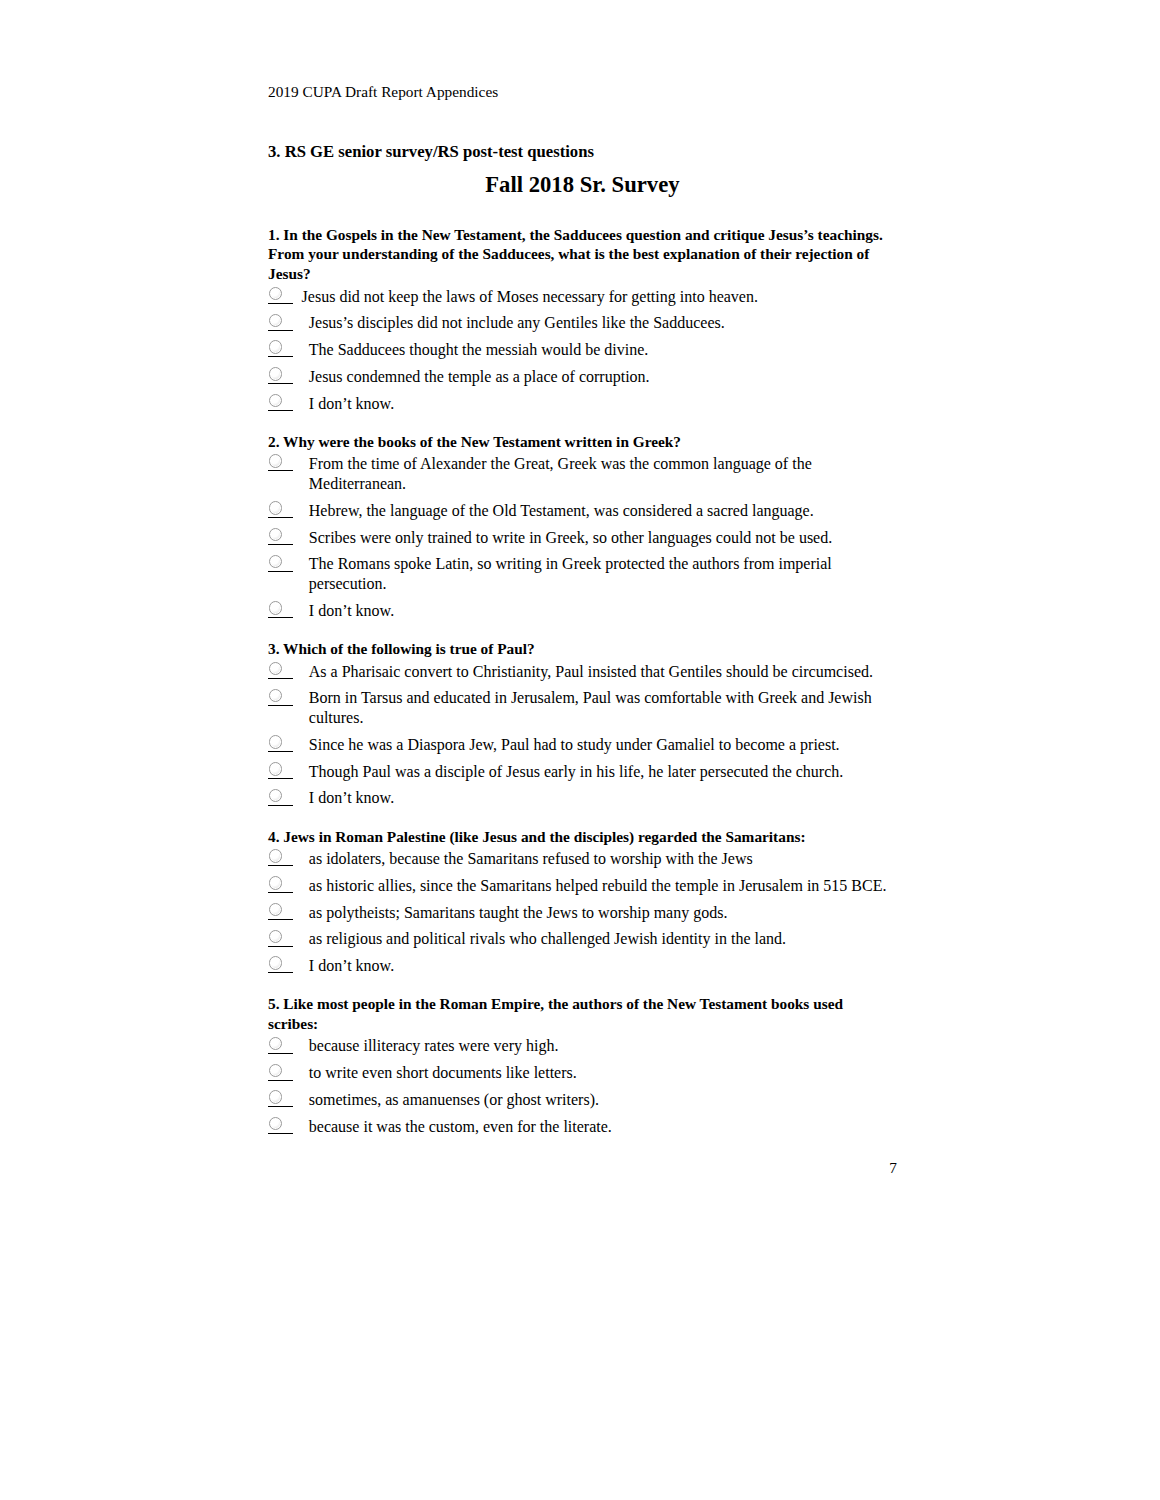2019 CUPA Draft Report Appendices
3. RS GE senior survey/RS post-test questions
Fall 2018 Sr. Survey
1. In the Gospels in the New Testament, the Sadducees question and critique Jesus’s teachings. From your understanding of the Sadducees, what is the best explanation of their rejection of Jesus?
Jesus did not keep the laws of Moses necessary for getting into heaven.
Jesus’s disciples did not include any Gentiles like the Sadducees.
The Sadducees thought the messiah would be divine.
Jesus condemned the temple as a place of corruption.
I don’t know.
2. Why were the books of the New Testament written in Greek?
From the time of Alexander the Great, Greek was the common language of the Mediterranean.
Hebrew, the language of the Old Testament, was considered a sacred language.
Scribes were only trained to write in Greek, so other languages could not be used.
The Romans spoke Latin, so writing in Greek protected the authors from imperial persecution.
I don’t know.
3. Which of the following is true of Paul?
As a Pharisaic convert to Christianity, Paul insisted that Gentiles should be circumcised.
Born in Tarsus and educated in Jerusalem, Paul was comfortable with Greek and Jewish cultures.
Since he was a Diaspora Jew, Paul had to study under Gamaliel to become a priest.
Though Paul was a disciple of Jesus early in his life, he later persecuted the church.
I don’t know.
4. Jews in Roman Palestine (like Jesus and the disciples) regarded the Samaritans:
as idolaters, because the Samaritans refused to worship with the Jews
as historic allies, since the Samaritans helped rebuild the temple in Jerusalem in 515 BCE.
as polytheists; Samaritans taught the Jews to worship many gods.
as religious and political rivals who challenged Jewish identity in the land.
I don’t know.
5. Like most people in the Roman Empire, the authors of the New Testament books used scribes:
because illiteracy rates were very high.
to write even short documents like letters.
sometimes, as amanuenses (or ghost writers).
because it was the custom, even for the literate.
7